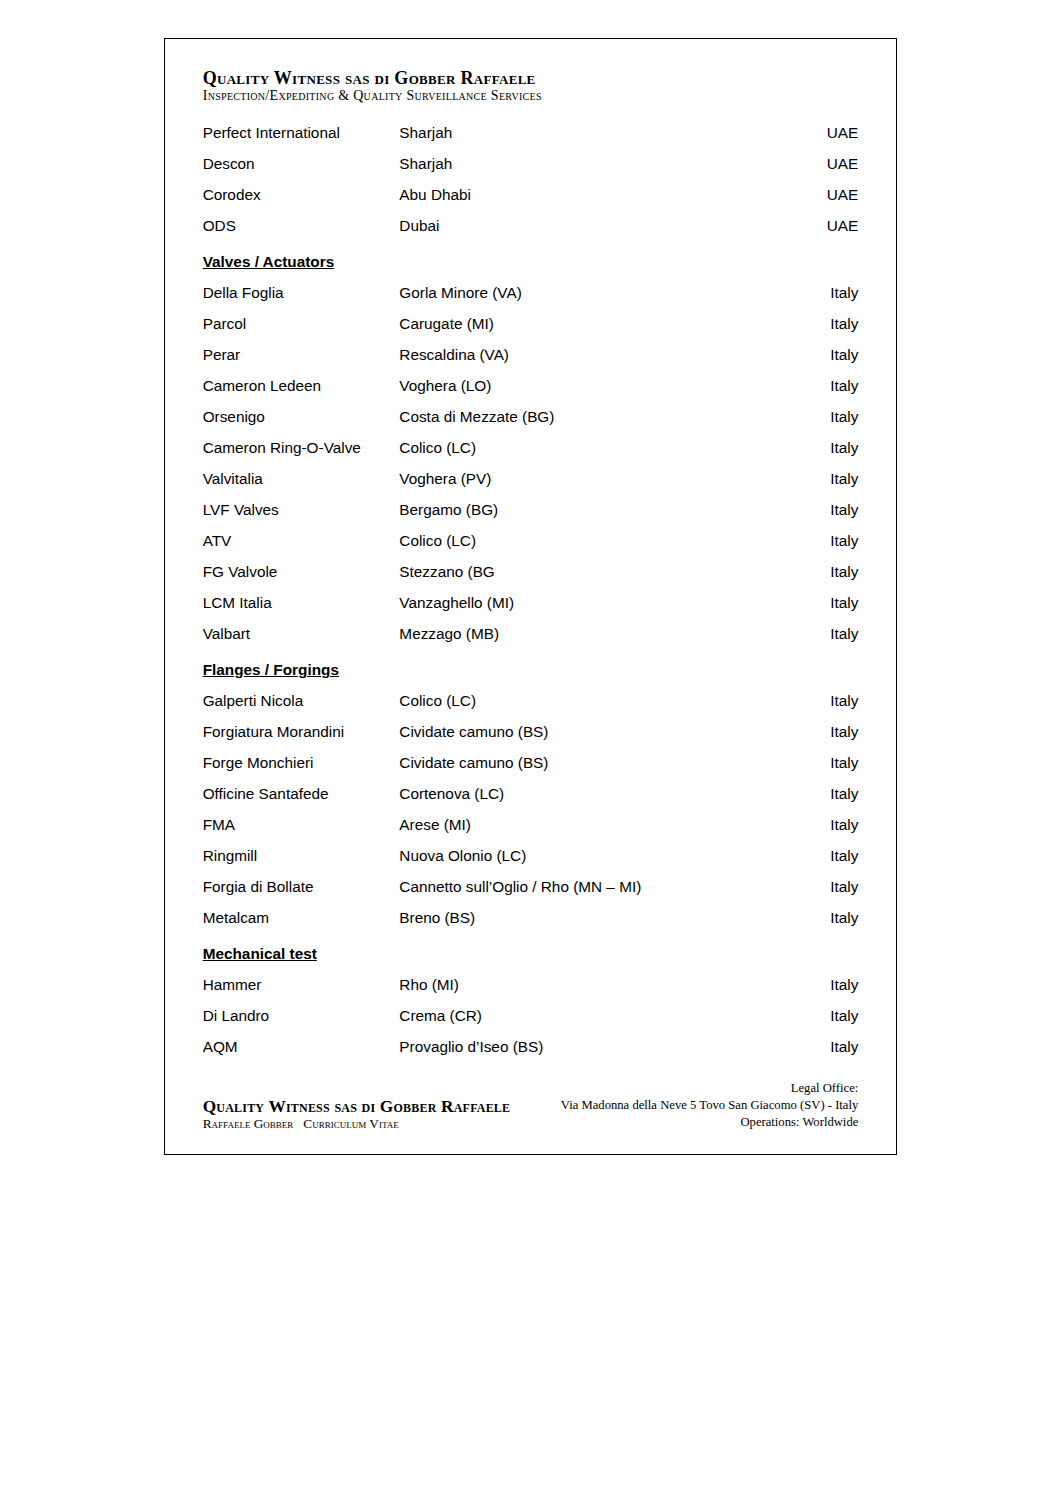Quality Witness sas di Gobber Raffaele
Inspection/Expediting & Quality Surveillance Services
| Perfect International | Sharjah | UAE |
| Descon | Sharjah | UAE |
| Corodex | Abu Dhabi | UAE |
| ODS | Dubai | UAE |
| Valves / Actuators |
| Della Foglia | Gorla Minore (VA) | Italy |
| Parcol | Carugate (MI) | Italy |
| Perar | Rescaldina (VA) | Italy |
| Cameron Ledeen | Voghera (LO) | Italy |
| Orsenigo | Costa di Mezzate (BG) | Italy |
| Cameron Ring-O-Valve | Colico (LC) | Italy |
| Valvitalia | Voghera (PV) | Italy |
| LVF Valves | Bergamo (BG) | Italy |
| ATV | Colico (LC) | Italy |
| FG Valvole | Stezzano (BG | Italy |
| LCM Italia | Vanzaghello (MI) | Italy |
| Valbart | Mezzago (MB) | Italy |
| Flanges / Forgings |
| Galperti Nicola | Colico (LC) | Italy |
| Forgiatura Morandini | Cividate camuno (BS) | Italy |
| Forge Monchieri | Cividate camuno (BS) | Italy |
| Officine Santafede | Cortenova (LC) | Italy |
| FMA | Arese (MI) | Italy |
| Ringmill | Nuova Olonio (LC) | Italy |
| Forgia di Bollate | Cannetto sull’Oglio / Rho (MN – MI) | Italy |
| Metalcam | Breno (BS) | Italy |
| Mechanical test |
| Hammer | Rho (MI) | Italy |
| Di Landro | Crema (CR) | Italy |
| AQM | Provaglio d’Iseo (BS) | Italy |
Quality Witness sas di Gobber Raffaele
Raffaele Gobber Curriculum Vitae
Legal Office:
Via Madonna della Neve 5 Tovo San Giacomo (SV) - Italy
Operations: Worldwide